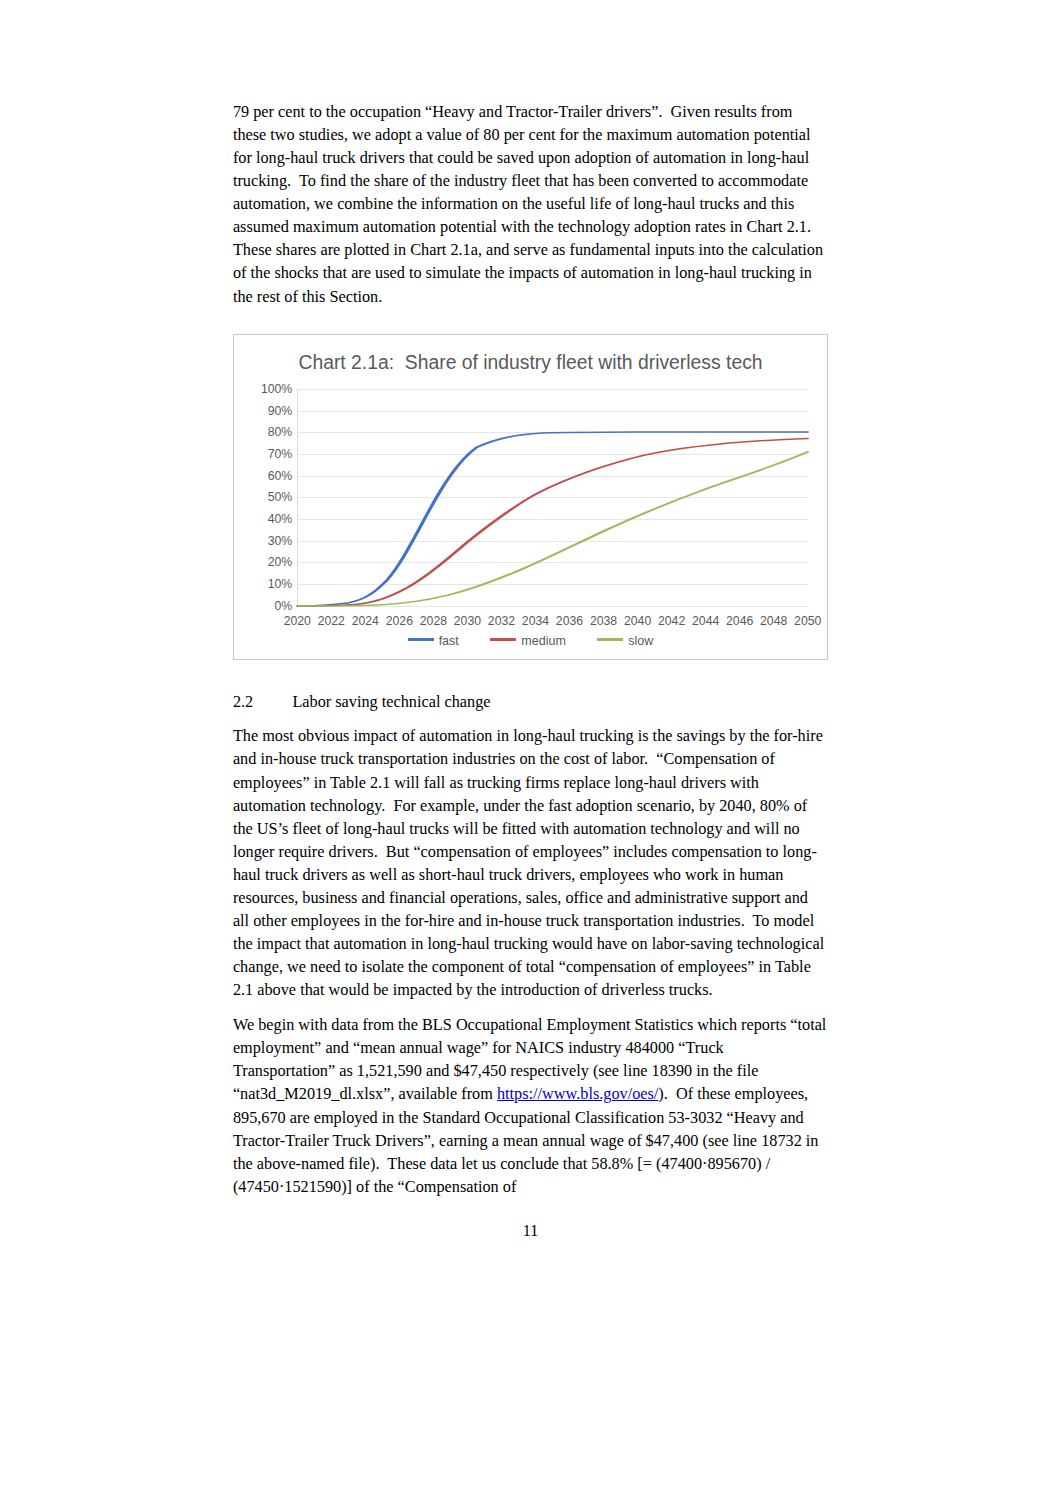79 per cent to the occupation “Heavy and Tractor-Trailer drivers”. Given results from these two studies, we adopt a value of 80 per cent for the maximum automation potential for long-haul truck drivers that could be saved upon adoption of automation in long-haul trucking. To find the share of the industry fleet that has been converted to accommodate automation, we combine the information on the useful life of long-haul trucks and this assumed maximum automation potential with the technology adoption rates in Chart 2.1. These shares are plotted in Chart 2.1a, and serve as fundamental inputs into the calculation of the shocks that are used to simulate the impacts of automation in long-haul trucking in the rest of this Section.
Chart 2.1a: Share of industry fleet with driverless tech
100%
90%
80%
70%
60%
50%
40%
30%
20%
10%
0%
2020 2022 2024 2026 2028 2030 2032 2034 2036 2038 2040 2042 2044 2046 2048 2050
fast medium slow
2.2 Labor saving technical change
The most obvious impact of automation in long-haul trucking is the savings by the for-hire and in-house truck transportation industries on the cost of labor. “Compensation of employees” in Table 2.1 will fall as trucking firms replace long-haul drivers with automation technology. For example, under the fast adoption scenario, by 2040, 80% of the US’s fleet of long-haul trucks will be fitted with automation technology and will no longer require drivers. But “compensation of employees” includes compensation to long-haul truck drivers as well as short-haul truck drivers, employees who work in human resources, business and financial operations, sales, office and administrative support and all other employees in the for-hire and in-house truck transportation industries. To model the impact that automation in long-haul trucking would have on labor-saving technological change, we need to isolate the component of total “compensation of employees” in Table 2.1 above that would be impacted by the introduction of driverless trucks.
We begin with data from the BLS Occupational Employment Statistics which reports “total employment” and “mean annual wage” for NAICS industry 484000 “Truck Transportation” as 1,521,590 and $47,450 respectively (see line 18390 in the file “nat3d_M2019_dl.xlsx”, available from https://www.bls.gov/oes/). Of these employees, 895,670 are employed in the Standard Occupational Classification 53-3032 “Heavy and Tractor-Trailer Truck Drivers”, earning a mean annual wage of $47,400 (see line 18732 in the above-named file). These data let us conclude that 58.8% [= (47400·895670) / (47450·1521590)] of the “Compensation of
11